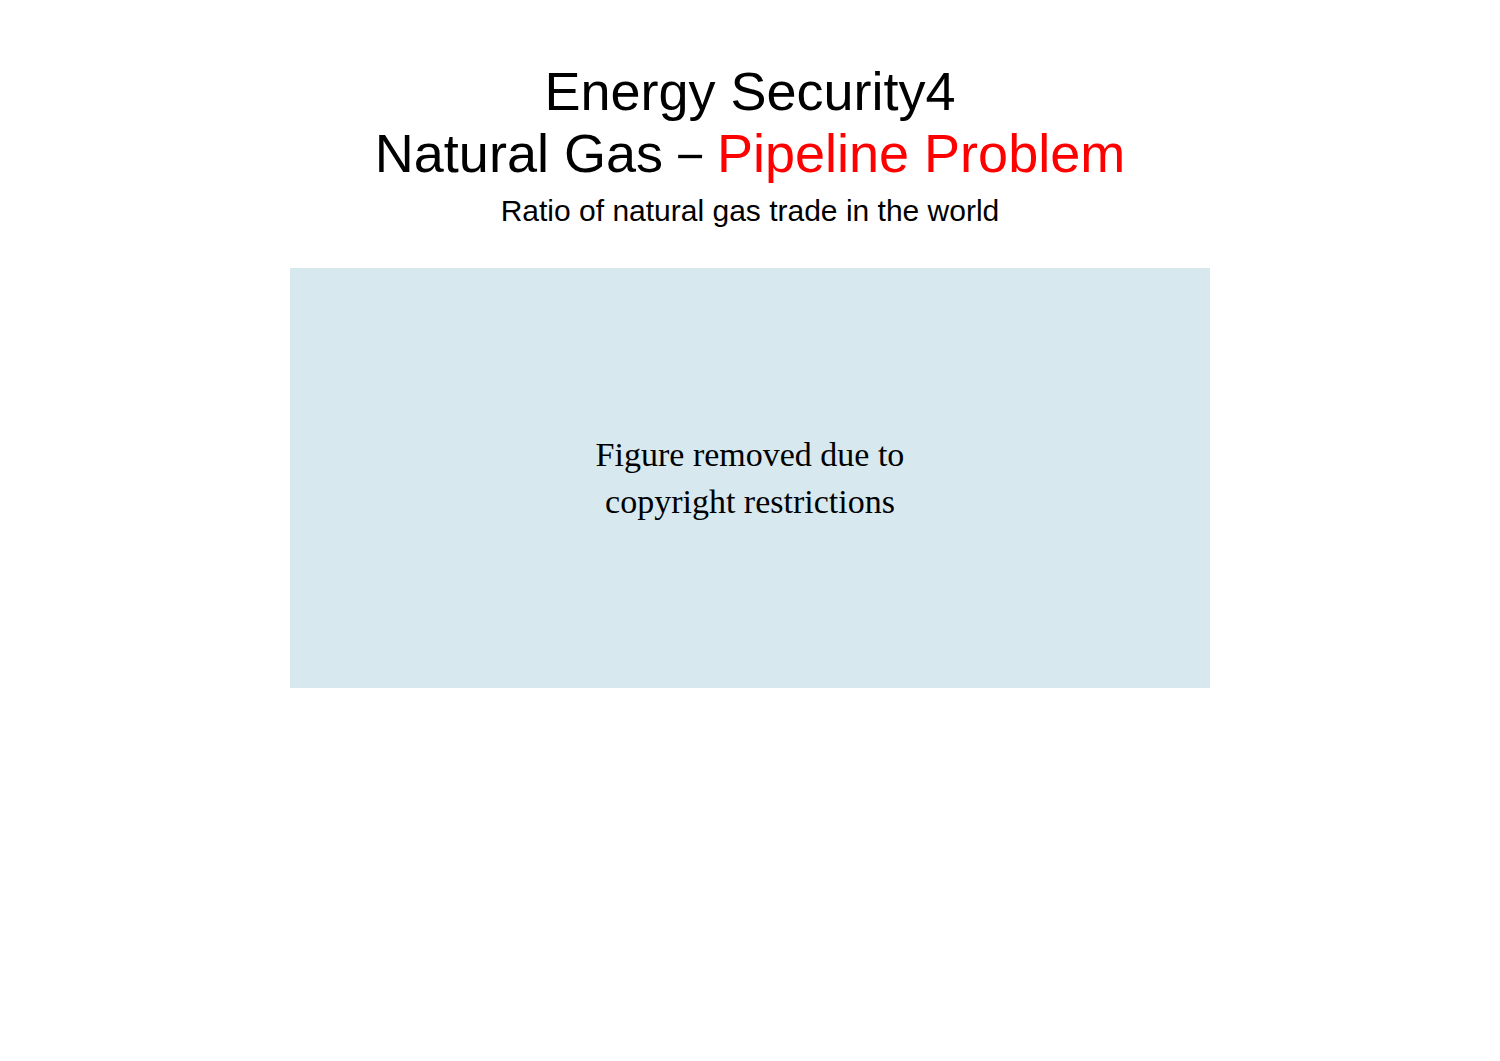Energy Security4
Natural Gas－Pipeline Problem
Ratio of natural gas trade in the world
Figure removed due to
copyright restrictions